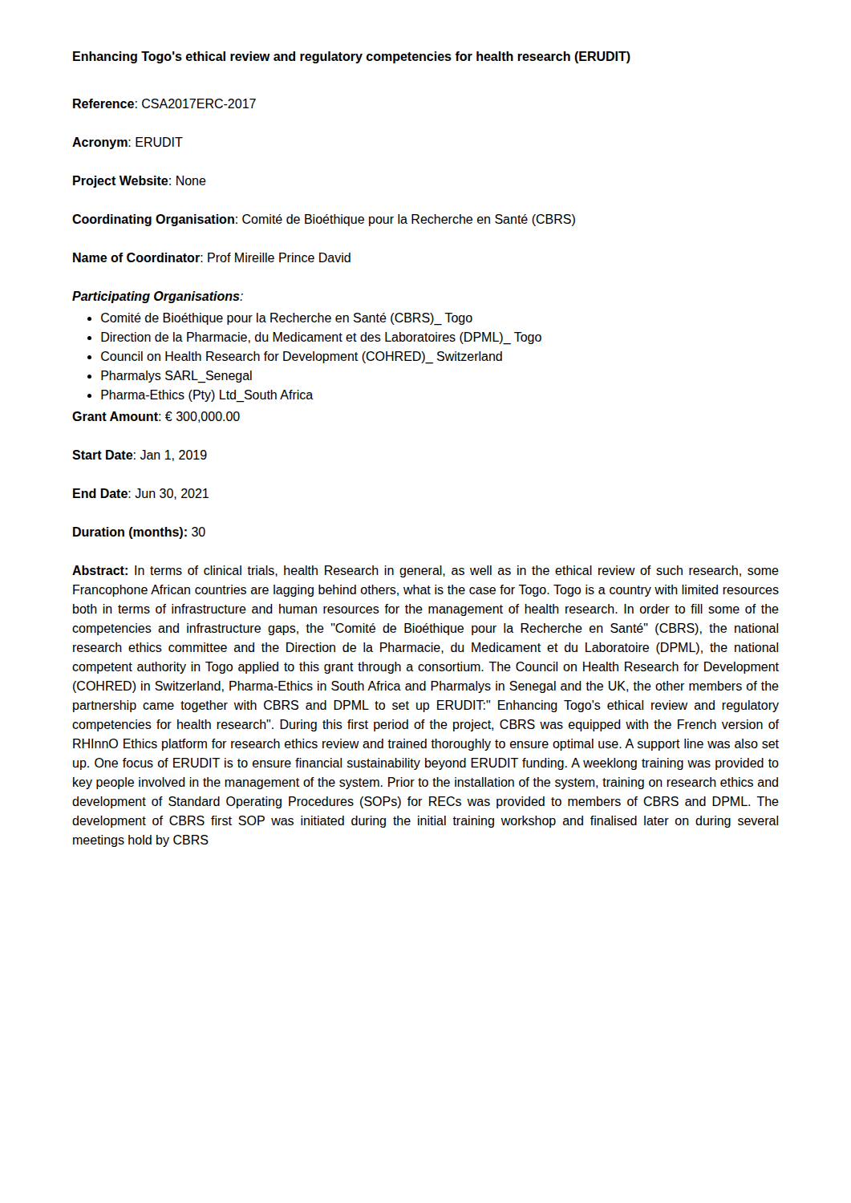Enhancing Togo's ethical review and regulatory competencies for health research (ERUDIT)
Reference: CSA2017ERC-2017
Acronym: ERUDIT
Project Website: None
Coordinating Organisation: Comité de Bioéthique pour la Recherche en Santé (CBRS)
Name of Coordinator: Prof Mireille Prince David
Participating Organisations:
Comité de Bioéthique pour la Recherche en Santé (CBRS)_ Togo
Direction de la Pharmacie, du Medicament et des Laboratoires (DPML)_ Togo
Council on Health Research for Development (COHRED)_ Switzerland
Pharmalys SARL_Senegal
Pharma-Ethics (Pty) Ltd_South Africa
Grant Amount: € 300,000.00
Start Date: Jan 1, 2019
End Date: Jun 30, 2021
Duration (months): 30
Abstract: In terms of clinical trials, health Research in general, as well as in the ethical review of such research, some Francophone African countries are lagging behind others, what is the case for Togo. Togo is a country with limited resources both in terms of infrastructure and human resources for the management of health research. In order to fill some of the competencies and infrastructure gaps, the "Comité de Bioéthique pour la Recherche en Santé" (CBRS), the national research ethics committee and the Direction de la Pharmacie, du Medicament et du Laboratoire (DPML), the national competent authority in Togo applied to this grant through a consortium. The Council on Health Research for Development (COHRED) in Switzerland, Pharma-Ethics in South Africa and Pharmalys in Senegal and the UK, the other members of the partnership came together with CBRS and DPML to set up ERUDIT:" Enhancing Togo's ethical review and regulatory competencies for health research". During this first period of the project, CBRS was equipped with the French version of RHInnO Ethics platform for research ethics review and trained thoroughly to ensure optimal use. A support line was also set up. One focus of ERUDIT is to ensure financial sustainability beyond ERUDIT funding. A weeklong training was provided to key people involved in the management of the system. Prior to the installation of the system, training on research ethics and development of Standard Operating Procedures (SOPs) for RECs was provided to members of CBRS and DPML. The development of CBRS first SOP was initiated during the initial training workshop and finalised later on during several meetings hold by CBRS